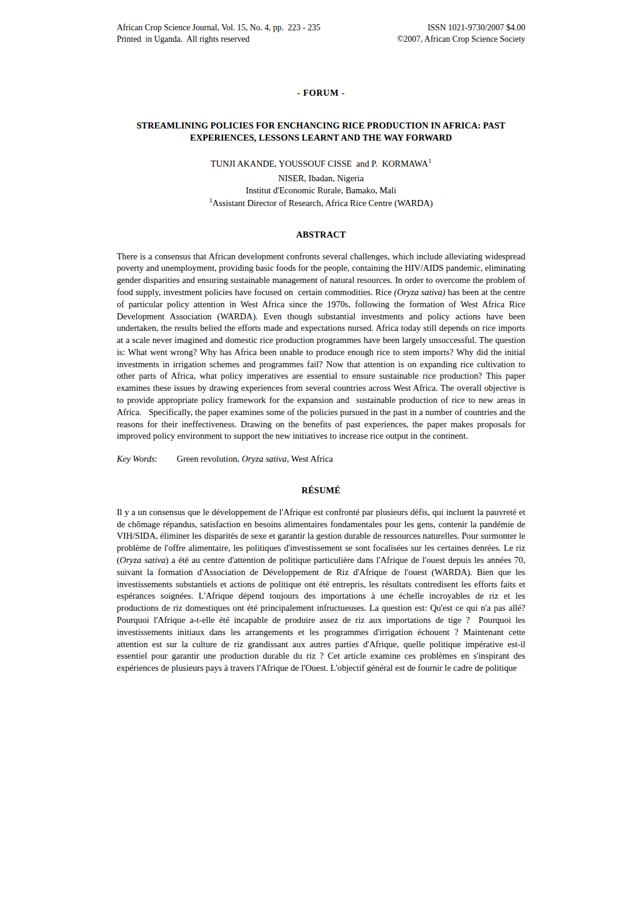African Crop Science Journal, Vol. 15, No. 4, pp. 223 - 235
Printed in Uganda. All rights reserved
ISSN 1021-9730/2007 $4.00
©2007, African Crop Science Society
- FORUM -
Streamlining Policies for Enchancing Rice Production in Africa: Past Experiences, Lessons Learnt and the Way Forward
TUNJI AKANDE, YOUSSOUF CISSE and P. KORMAWA1
NISER, Ibadan, Nigeria
Institut d'Economic Rurale, Bamako, Mali
1Assistant Director of Research, Africa Rice Centre (WARDA)
Abstract
There is a consensus that African development confronts several challenges, which include alleviating widespread poverty and unemployment, providing basic foods for the people, containing the HIV/AIDS pandemic, eliminating gender disparities and ensuring sustainable management of natural resources. In order to overcome the problem of food supply, investment policies have focused on certain commodities. Rice (Oryza sativa) has been at the centre of particular policy attention in West Africa since the 1970s, following the formation of West Africa Rice Development Association (WARDA). Even though substantial investments and policy actions have been undertaken, the results belied the efforts made and expectations nursed. Africa today still depends on rice imports at a scale never imagined and domestic rice production programmes have been largely unsuccessful. The question is: What went wrong? Why has Africa been unable to produce enough rice to stem imports? Why did the initial investments in irrigation schemes and programmes fail? Now that attention is on expanding rice cultivation to other parts of Africa, what policy imperatives are essential to ensure sustainable rice production? This paper examines these issues by drawing experiences from several countries across West Africa. The overall objective is to provide appropriate policy framework for the expansion and sustainable production of rice to new areas in Africa. Specifically, the paper examines some of the policies pursued in the past in a number of countries and the reasons for their ineffectiveness. Drawing on the benefits of past experiences, the paper makes proposals for improved policy environment to support the new initiatives to increase rice output in the continent.
Key Words: Green revolution, Oryza sativa, West Africa
Résumé
Il y a un consensus que le développement de l'Afrique est confronté par plusieurs défis, qui incluent la pauvreté et de chômage répandus, satisfaction en besoins alimentaires fondamentales pour les gens, contenir la pandémie de VIH/SIDA, éliminer les disparités de sexe et garantir la gestion durable de ressources naturelles. Pour surmonter le problème de l'offre alimentaire, les politiques d'investissement se sont focalisées sur les certaines denrées. Le riz (Oryza sativa) a été au centre d'attention de politique particulière dans l'Afrique de l'ouest depuis les années 70, suivant la formation d'Association de Développement de Riz d'Afrique de l'ouest (WARDA). Bien que les investissements substantiels et actions de politique ont été entrepris, les résultats contredisent les efforts faits et espérances soignées. L'Afrique dépend toujours des importations à une échelle incroyables de riz et les productions de riz domestiques ont été principalement infructueuses. La question est: Qu'est ce qui n'a pas allé? Pourquoi l'Afrique a-t-elle été incapable de produire assez de riz aux importations de tige ? Pourquoi les investissements initiaux dans les arrangements et les programmes d'irrigation échouent ? Maintenant cette attention est sur la culture de riz grandissant aux autres parties d'Afrique, quelle politique impérative est-il essentiel pour garantir une production durable du riz ? Cet article examine ces problèmes en s'inspirant des expériences de plusieurs pays à travers l'Afrique de l'Ouest. L'objectif général est de fournir le cadre de politique